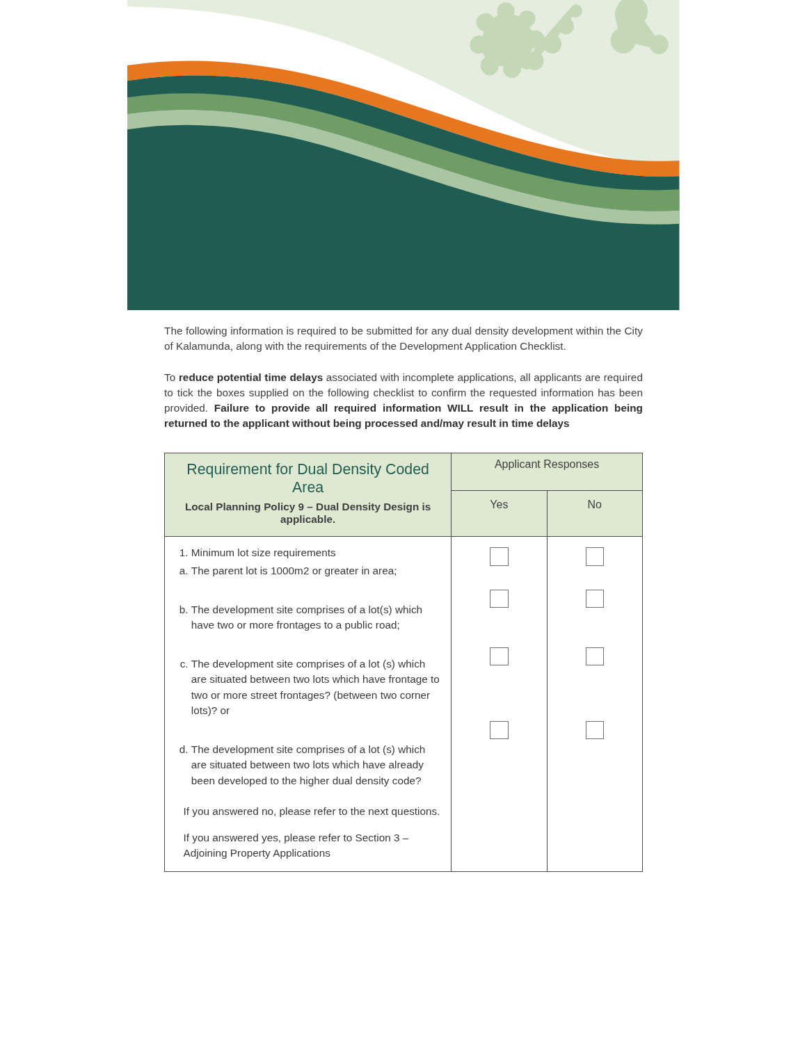Dual Density Checklist
To be submitted with a Dual Density Application for Planning Approval
The following information is required to be submitted for any dual density development within the City of Kalamunda, along with the requirements of the Development Application Checklist.
To reduce potential time delays associated with incomplete applications, all applicants are required to tick the boxes supplied on the following checklist to confirm the requested information has been provided. Failure to provide all required information WILL result in the application being returned to the applicant without being processed and/may result in time delays
| Requirement for Dual Density Coded Area Local Planning Policy 9 – Dual Density Design is applicable. | Applicant Responses |
| --- | --- |
| Yes | No |
| Minimum lot size requirements The parent lot is 1000m2 or greater in area; The development site comprises of a lot(s) which have two or more frontages to a public road; The development site comprises of a lot (s) which are situated between two lots which have frontage to two or more street frontages? (between two corner lots)? or The development site comprises of a lot (s) which are situated between two lots which have already been developed to the higher dual density code? If you answered no, please refer to the next questions. If you answered yes, please refer to Section 3 – Adjoining Property Applications | | |